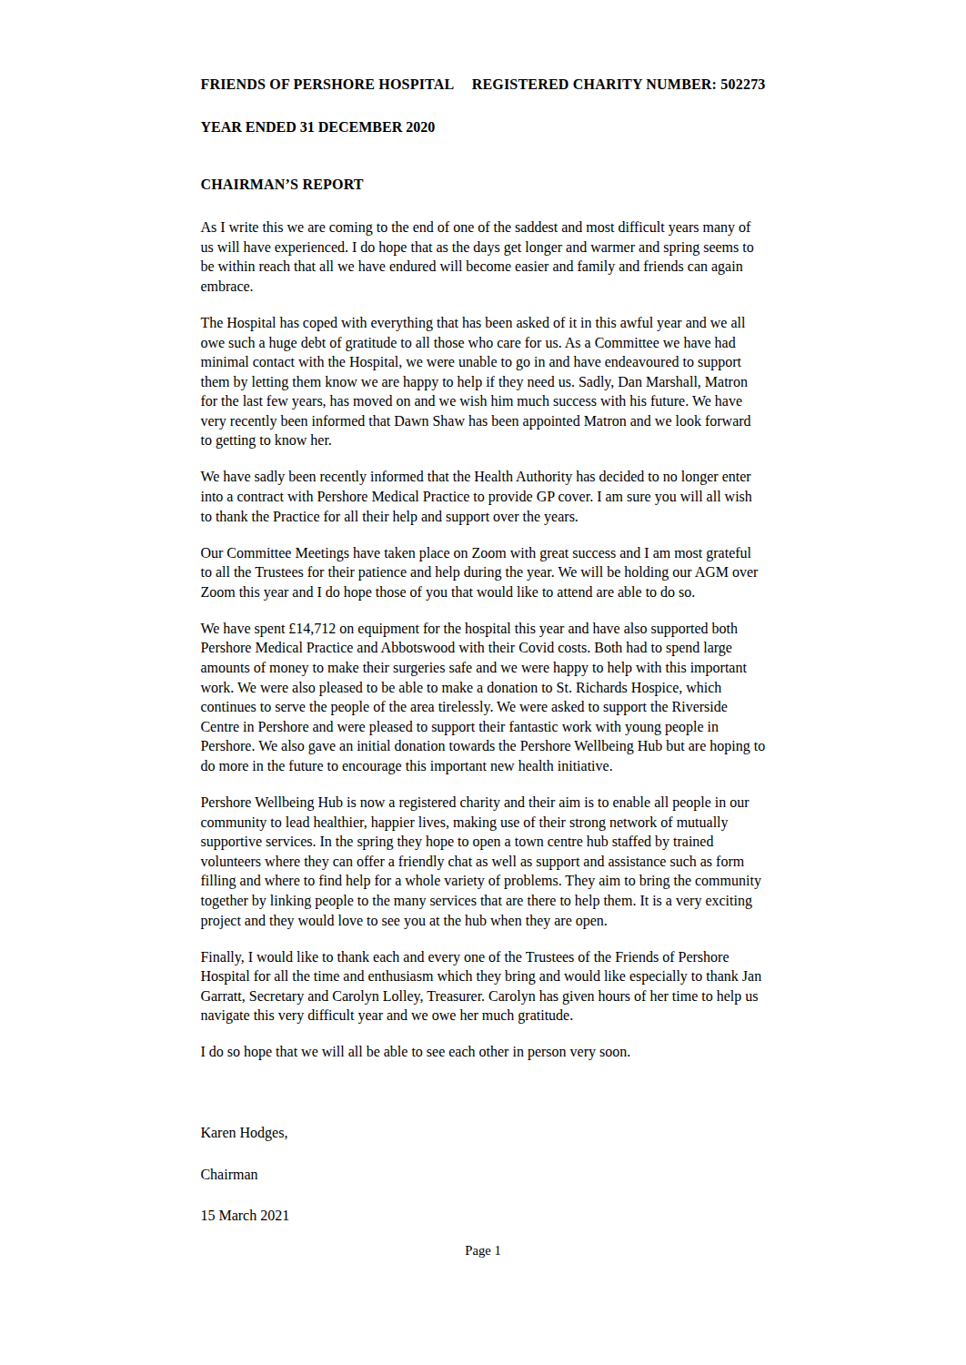FRIENDS OF PERSHORE HOSPITAL REGISTERED CHARITY NUMBER: 502273
YEAR ENDED 31 DECEMBER 2020
CHAIRMAN’S REPORT
As I write this we are coming to the end of one of the saddest and most difficult years many of us will have experienced. I do hope that as the days get longer and warmer and spring seems to be within reach that all we have endured will become easier and family and friends can again embrace.
The Hospital has coped with everything that has been asked of it in this awful year and we all owe such a huge debt of gratitude to all those who care for us. As a Committee we have had minimal contact with the Hospital, we were unable to go in and have endeavoured to support them by letting them know we are happy to help if they need us. Sadly, Dan Marshall, Matron for the last few years, has moved on and we wish him much success with his future. We have very recently been informed that Dawn Shaw has been appointed Matron and we look forward to getting to know her.
We have sadly been recently informed that the Health Authority has decided to no longer enter into a contract with Pershore Medical Practice to provide GP cover. I am sure you will all wish to thank the Practice for all their help and support over the years.
Our Committee Meetings have taken place on Zoom with great success and I am most grateful to all the Trustees for their patience and help during the year. We will be holding our AGM over Zoom this year and I do hope those of you that would like to attend are able to do so.
We have spent £14,712 on equipment for the hospital this year and have also supported both Pershore Medical Practice and Abbotswood with their Covid costs. Both had to spend large amounts of money to make their surgeries safe and we were happy to help with this important work. We were also pleased to be able to make a donation to St. Richards Hospice, which continues to serve the people of the area tirelessly. We were asked to support the Riverside Centre in Pershore and were pleased to support their fantastic work with young people in Pershore. We also gave an initial donation towards the Pershore Wellbeing Hub but are hoping to do more in the future to encourage this important new health initiative.
Pershore Wellbeing Hub is now a registered charity and their aim is to enable all people in our community to lead healthier, happier lives, making use of their strong network of mutually supportive services. In the spring they hope to open a town centre hub staffed by trained volunteers where they can offer a friendly chat as well as support and assistance such as form filling and where to find help for a whole variety of problems. They aim to bring the community together by linking people to the many services that are there to help them. It is a very exciting project and they would love to see you at the hub when they are open.
Finally, I would like to thank each and every one of the Trustees of the Friends of Pershore Hospital for all the time and enthusiasm which they bring and would like especially to thank Jan Garratt, Secretary and Carolyn Lolley, Treasurer. Carolyn has given hours of her time to help us navigate this very difficult year and we owe her much gratitude.
I do so hope that we will all be able to see each other in person very soon.
Karen Hodges,
Chairman
15 March 2021
Page 1